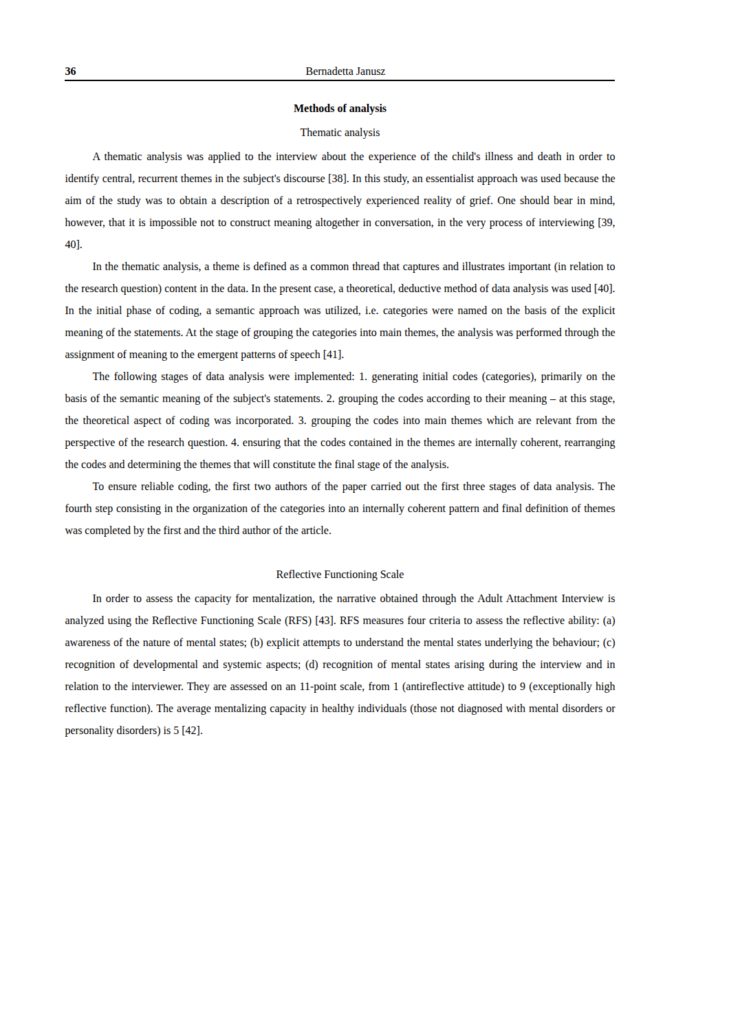36 Bernadetta Janusz
Methods of analysis
Thematic analysis
A thematic analysis was applied to the interview about the experience of the child's illness and death in order to identify central, recurrent themes in the subject's discourse [38]. In this study, an essentialist approach was used because the aim of the study was to obtain a description of a retrospectively experienced reality of grief. One should bear in mind, however, that it is impossible not to construct meaning altogether in conversation, in the very process of interviewing [39, 40].
In the thematic analysis, a theme is defined as a common thread that captures and illustrates important (in relation to the research question) content in the data. In the present case, a theoretical, deductive method of data analysis was used [40]. In the initial phase of coding, a semantic approach was utilized, i.e. categories were named on the basis of the explicit meaning of the statements. At the stage of grouping the categories into main themes, the analysis was performed through the assignment of meaning to the emergent patterns of speech [41].
The following stages of data analysis were implemented: 1. generating initial codes (categories), primarily on the basis of the semantic meaning of the subject's statements. 2. grouping the codes according to their meaning – at this stage, the theoretical aspect of coding was incorporated. 3. grouping the codes into main themes which are relevant from the perspective of the research question. 4. ensuring that the codes contained in the themes are internally coherent, rearranging the codes and determining the themes that will constitute the final stage of the analysis.
To ensure reliable coding, the first two authors of the paper carried out the first three stages of data analysis. The fourth step consisting in the organization of the categories into an internally coherent pattern and final definition of themes was completed by the first and the third author of the article.
Reflective Functioning Scale
In order to assess the capacity for mentalization, the narrative obtained through the Adult Attachment Interview is analyzed using the Reflective Functioning Scale (RFS) [43]. RFS measures four criteria to assess the reflective ability: (a) awareness of the nature of mental states; (b) explicit attempts to understand the mental states underlying the behaviour; (c) recognition of developmental and systemic aspects; (d) recognition of mental states arising during the interview and in relation to the interviewer. They are assessed on an 11-point scale, from 1 (antireflective attitude) to 9 (exceptionally high reflective function). The average mentalizing capacity in healthy individuals (those not diagnosed with mental disorders or personality disorders) is 5 [42].